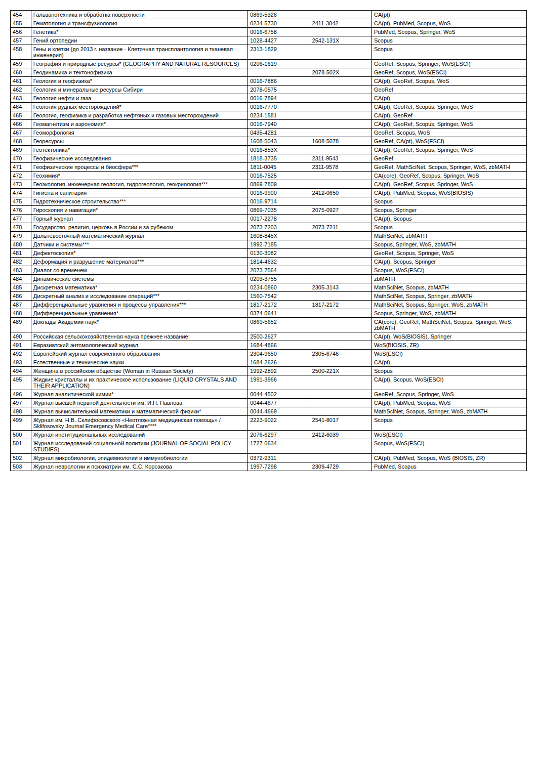| 454 | Гальванотехника и обработка поверхности | 0869-5326 | | CA(pt) |
| 455 | Гематология и трансфузиология | 0234-5730 | 2411-3042 | CA(pt), PubMed, Scopus, WoS |
| 456 | Генетика* | 0016-6758 | | PubMed, Scopus, Springer, WoS |
| 457 | Гений ортопедии | 1028-4427 | 2542-131X | Scopus |
| 458 | Гены и клетки (до 2013 г. название - Клеточная трансплантология и тканевая инженерия) | 2313-1829 | | Scopus |
| 459 | География и природные ресурсы* (GEOGRAPHY AND NATURAL RESOURCES) | 0206-1619 | | GeoRef, Scopus, Springer, WoS(ESCI) |
| 460 | Геодинамика и тектонофизика | | 2078-502X | GeoRef, Scopus, WoS(ESCI) |
| 461 | Геология и геофизика* | 0016-7886 | | CA(pt), GeoRef, Scopus, WoS |
| 462 | Геология и минеральные ресурсы Сибири | 2078-0575 | | GeoRef |
| 463 | Геология нефти и газа | 0016-7894 | | CA(pt) |
| 464 | Геология рудных месторождений* | 0016-7770 | | CA(pt), GeoRef, Scopus, Springer, WoS |
| 465 | Геология, геофизика и разработка нефтяных и газовых месторождений | 0234-1581 | | CA(pt), GeoRef |
| 466 | Геомагнетизм и аэрономия* | 0016-7940 | | CA(pt), GeoRef, Scopus, Springer, WoS |
| 467 | Геоморфология | 0435-4281 | | GeoRef, Scopus, WoS |
| 468 | Георесурсы | 1608-5043 | 1608-5078 | GeoRef, CA(pt), WoS(ESCI) |
| 469 | Геотектоника* | 0016-853X | | CA(pt), GeoRef, Scopus, Springer, WoS |
| 470 | Геофизические исследования | 1818-3735 | 2311-9543 | GeoRef |
| 471 | Геофизические процессы и биосфера*** | 1811-0045 | 2311-9578 | GeoRef, MathSciNet, Scopus, Springer, WoS, zbMATH |
| 472 | Геохимия* | 0016-7525 | | CA(core), GeoRef, Scopus, Springer, WoS |
| 473 | Геоэкология, инженерная геология, гидрогеология, геокриология*** | 0869-7809 | | CA(pt), GeoRef, Scopus, Springer, WoS |
| 474 | Гигиена и санитария | 0016-9900 | 2412-0650 | CA(pt), PubMed, Scopus, WoS(BIOSIS) |
| 475 | Гидротехническое строительство*** | 0016-9714 | | Scopus |
| 476 | Гироскопия и навигация* | 0869-7035 | 2075-0927 | Scopus, Springer |
| 477 | Горный журнал | 0017-2278 | | CA(pt), Scopus |
| 478 | Государство, религия, церковь в России и за рубежом | 2073-7203 | 2073-7211 | Scopus |
| 479 | Дальневосточный математический журнал | 1608-845X | | MathSciNet, zbMATH |
| 480 | Датчики и системы*** | 1992-7185 | | Scopus, Springer, WoS, zbMATH |
| 481 | Дефектоскопия* | 0130-3082 | | GeoRef, Scopus, Springer, WoS |
| 482 | Деформация и разрушение материалов*** | 1814-4632 | | CA(pt), Scopus, Springer |
| 483 | Диалог со временем | 2073-7564 | | Scopus, WoS(ESCI) |
| 484 | Динамические системы | 0203-3755 | | zbMATH |
| 485 | Дискретная математика* | 0234-0860 | 2305-3143 | MathSciNet, Scopus, zbMATH |
| 486 | Дискретный анализ и исследование операций*** | 1560-7542 | | MathSciNet, Scopus, Springer, zbMATH |
| 487 | Дифференциальные уравнения и процессы управления*** | 1817-2172 | 1817-2172 | MathSciNet, Scopus, Springer, WoS, zbMATH |
| 488 | Дифференциальные уравнения* | 0374-0641 | | Scopus, Springer, WoS, zbMATH |
| 489 | Доклады Академии наук* | 0869-5652 | | CA(core), GeoRef, MathSciNet, Scopus, Springer, WoS, zbMATH |
| 490 | Российская сельскохозяйственная наука прежнее название: | 2500-2627 | | CA(pt), WoS(BIOSIS), Springer |
| 491 | Евразиатский энтомологический журнал | 1684-4866 | | WoS(BIOSIS, ZR) |
| 492 | Европейский журнал современного образования | 2304-9650 | 2305-6746 | WoS(ESCI) |
| 493 | Естественные и технические науки | 1684-2626 | | CA(pt) |
| 494 | Женщина в российском обществе (Woman in Russian Society) | 1992-2892 | 2500-221X | Scopus |
| 495 | Жидкие кристаллы и их практическое использование (LIQUID CRYSTALS AND THEIR APPLICATION) | 1991-3966 | | CA(pt), Scopus, WoS(ESCI) |
| 496 | Журнал аналитической химии* | 0044-4502 | | GeoRef, Scopus, Springer, WoS |
| 497 | Журнал высшей нервной деятельности им. И.П. Павлова | 0044-4677 | | CA(pt), PubMed, Scopus, WoS |
| 498 | Журнал вычислительной математики и математической физики* | 0044-4669 | | MathSciNet, Scopus, Springer, WoS, zbMATH |
| 499 | Журнал им. Н.В. Склифосовского «Неотложная медицинская помощь» / Sklifosovsky Journal Emergency Medical Care**** | 2223-9022 | 2541-8017 | Scopus |
| 500 | Журнал институциональных исследований | 2076-6297 | 2412-6039 | WoS(ESCI) |
| 501 | Журнал исследований социальной политики (JOURNAL OF SOCIAL POLICY STUDIES) | 1727-0634 | | Scopus, WoS(ESCI) |
| 502 | Журнал микробиологии, эпидемиологии и иммунобиологии | 0372-9311 | | CA(pt), PubMed, Scopus, WoS (BIOSIS, ZR) |
| 503 | Журнал неврологии и психиатрии им. С.С. Корсакова | 1997-7298 | 2309-4729 | PubMed, Scopus |